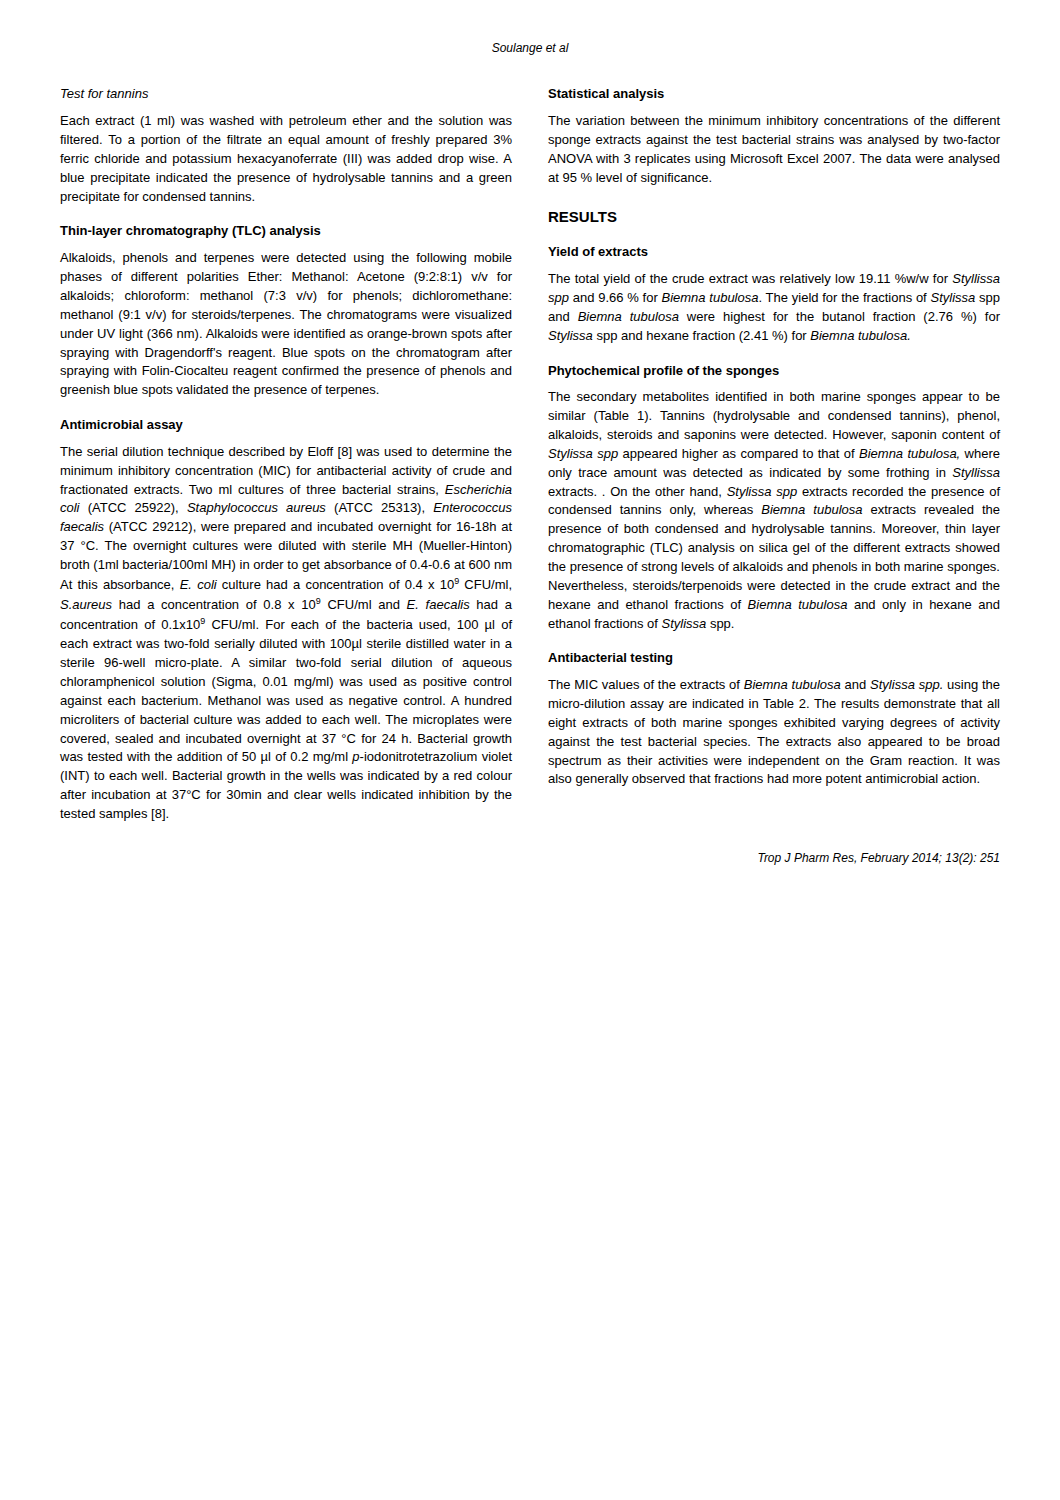Soulange et al
Test for tannins
Each extract (1 ml) was washed with petroleum ether and the solution was filtered. To a portion of the filtrate an equal amount of freshly prepared 3% ferric chloride and potassium hexacyanoferrate (III) was added drop wise. A blue precipitate indicated the presence of hydrolysable tannins and a green precipitate for condensed tannins.
Thin-layer chromatography (TLC) analysis
Alkaloids, phenols and terpenes were detected using the following mobile phases of different polarities Ether: Methanol: Acetone (9:2:8:1) v/v for alkaloids; chloroform: methanol (7:3 v/v) for phenols; dichloromethane: methanol (9:1 v/v) for steroids/terpenes. The chromatograms were visualized under UV light (366 nm). Alkaloids were identified as orange-brown spots after spraying with Dragendorff's reagent. Blue spots on the chromatogram after spraying with Folin-Ciocalteu reagent confirmed the presence of phenols and greenish blue spots validated the presence of terpenes.
Antimicrobial assay
The serial dilution technique described by Eloff [8] was used to determine the minimum inhibitory concentration (MIC) for antibacterial activity of crude and fractionated extracts. Two ml cultures of three bacterial strains, Escherichia coli (ATCC 25922), Staphylococcus aureus (ATCC 25313), Enterococcus faecalis (ATCC 29212), were prepared and incubated overnight for 16-18h at 37 °C. The overnight cultures were diluted with sterile MH (Mueller-Hinton) broth (1ml bacteria/100ml MH) in order to get absorbance of 0.4-0.6 at 600 nm At this absorbance, E. coli culture had a concentration of 0.4 x 109 CFU/ml, S.aureus had a concentration of 0.8 x 109 CFU/ml and E. faecalis had a concentration of 0.1x109 CFU/ml. For each of the bacteria used, 100 µl of each extract was two-fold serially diluted with 100µl sterile distilled water in a sterile 96-well micro-plate. A similar two-fold serial dilution of aqueous chloramphenicol solution (Sigma, 0.01 mg/ml) was used as positive control against each bacterium. Methanol was used as negative control. A hundred microliters of bacterial culture was added to each well. The microplates were covered, sealed and incubated overnight at 37 °C for 24 h. Bacterial growth was tested with the addition of 50 µl of 0.2 mg/ml p-iodonitrotetrazolium violet (INT) to each well. Bacterial growth in the wells was indicated by a red colour after incubation at 37°C for 30min and clear wells indicated inhibition by the tested samples [8].
Statistical analysis
The variation between the minimum inhibitory concentrations of the different sponge extracts against the test bacterial strains was analysed by two-factor ANOVA with 3 replicates using Microsoft Excel 2007. The data were analysed at 95 % level of significance.
RESULTS
Yield of extracts
The total yield of the crude extract was relatively low 19.11 %w/w for Styllissa spp and 9.66 % for Biemna tubulosa. The yield for the fractions of Stylissa spp and Biemna tubulosa were highest for the butanol fraction (2.76 %) for Stylissa spp and hexane fraction (2.41 %) for Biemna tubulosa.
Phytochemical profile of the sponges
The secondary metabolites identified in both marine sponges appear to be similar (Table 1). Tannins (hydrolysable and condensed tannins), phenol, alkaloids, steroids and saponins were detected. However, saponin content of Stylissa spp appeared higher as compared to that of Biemna tubulosa, where only trace amount was detected as indicated by some frothing in Styllissa extracts. . On the other hand, Stylissa spp extracts recorded the presence of condensed tannins only, whereas Biemna tubulosa extracts revealed the presence of both condensed and hydrolysable tannins. Moreover, thin layer chromatographic (TLC) analysis on silica gel of the different extracts showed the presence of strong levels of alkaloids and phenols in both marine sponges. Nevertheless, steroids/terpenoids were detected in the crude extract and the hexane and ethanol fractions of Biemna tubulosa and only in hexane and ethanol fractions of Stylissa spp.
Antibacterial testing
The MIC values of the extracts of Biemna tubulosa and Stylissa spp. using the micro-dilution assay are indicated in Table 2. The results demonstrate that all eight extracts of both marine sponges exhibited varying degrees of activity against the test bacterial species. The extracts also appeared to be broad spectrum as their activities were independent on the Gram reaction. It was also generally observed that fractions had more potent antimicrobial action.
Trop J Pharm Res, February 2014; 13(2): 251